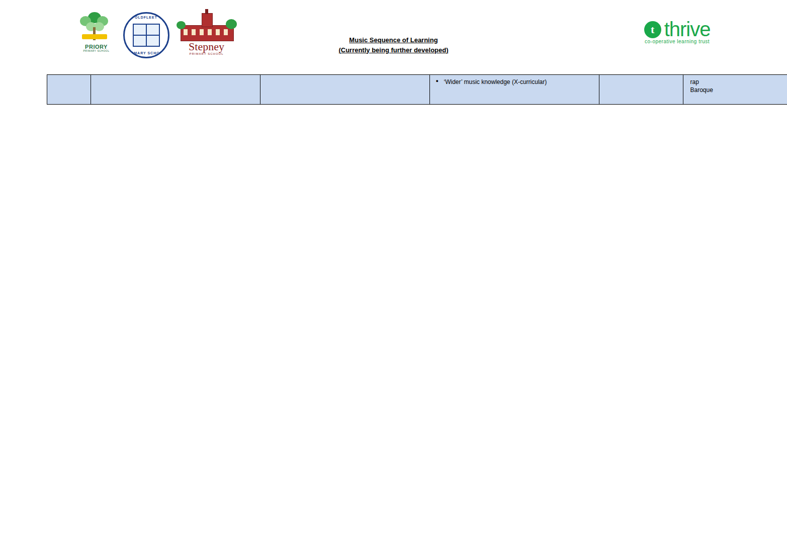PRIORY
PRIMARY SCHOOL
OLDFLEET
PRIMARY SCHOOL
Stepney
PRIMARY SCHOOL
Music Sequence of Learning
(Currently being further developed)
t
thrive
co-operative learning trust
| | | | ‘Wider’ music knowledge (X-curricular) | | rap Baroque |